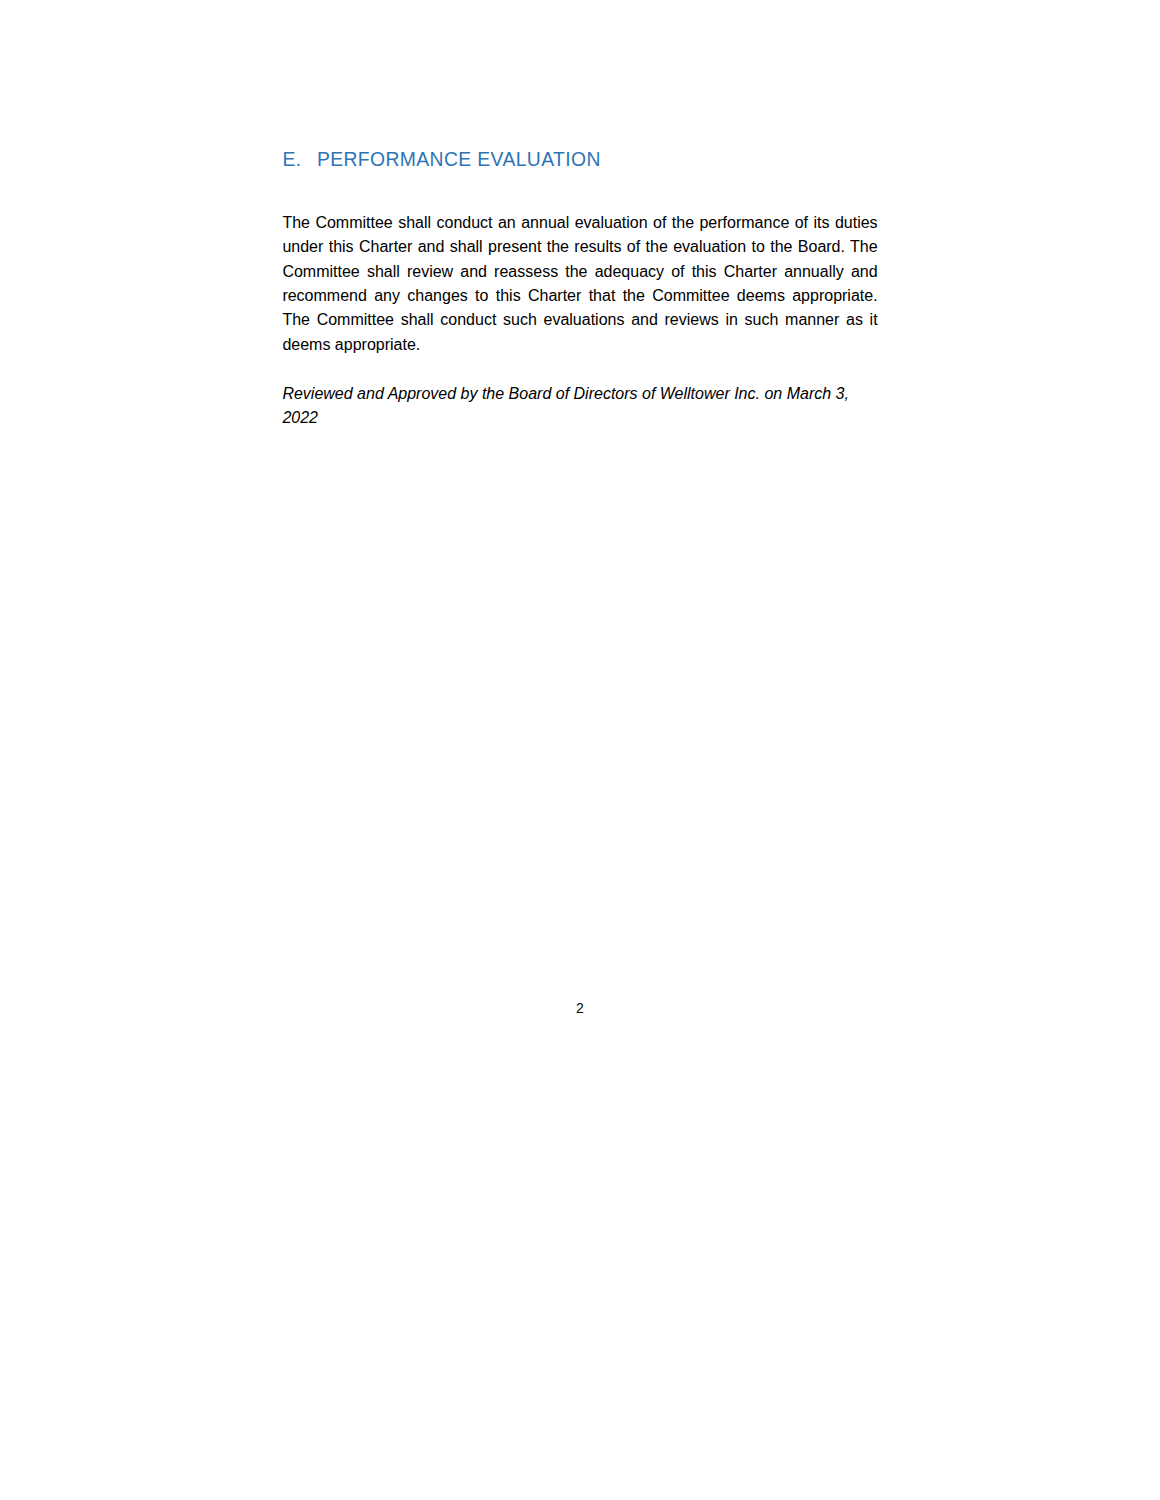E. PERFORMANCE EVALUATION
The Committee shall conduct an annual evaluation of the performance of its duties under this Charter and shall present the results of the evaluation to the Board. The Committee shall review and reassess the adequacy of this Charter annually and recommend any changes to this Charter that the Committee deems appropriate. The Committee shall conduct such evaluations and reviews in such manner as it deems appropriate.
Reviewed and Approved by the Board of Directors of Welltower Inc. on March 3, 2022
2